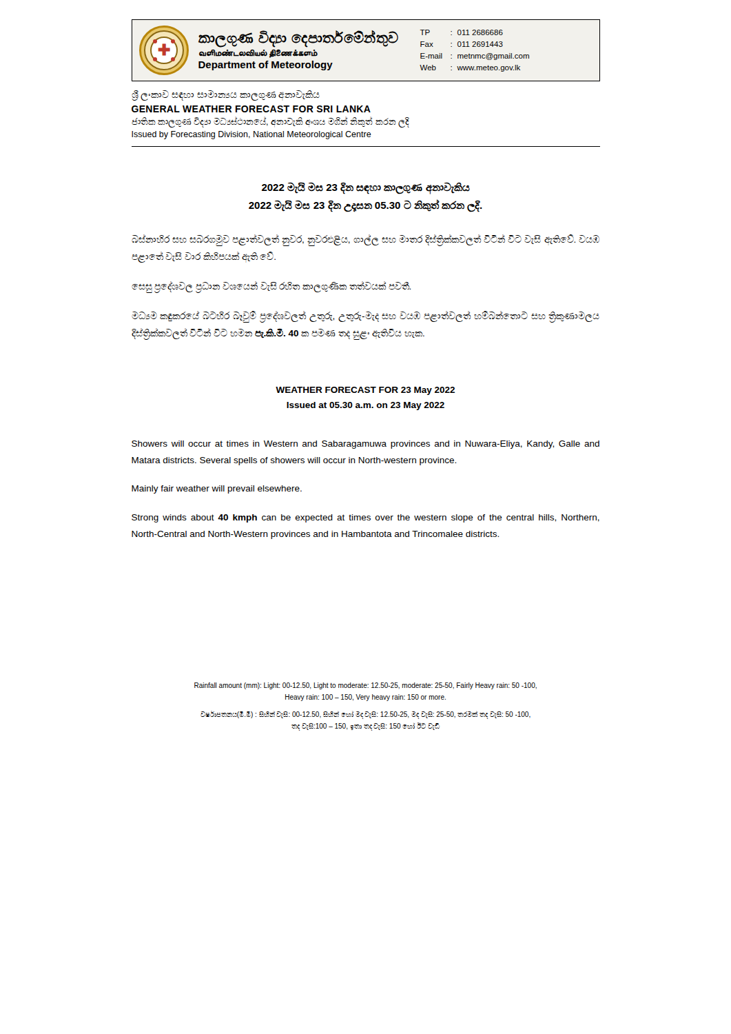✚
කාලගුණ විද්‍යා දෙපාර්තමේන්තුව
வளிமண்டலவியல் திணைக்களம்
Department of Meteorology
| TP | : | 011 2686686 |
| Fax | : | 011 2691443 |
| E-mail | : | metnmc@gmail.com |
| Web | : | www.meteo.gov.lk |
ශ්‍රී ලංකාව සඳහා සාමාන්‍යය කාලගුණ අනාවැකිය
GENERAL WEATHER FORECAST FOR SRI LANKA
ජාතික කාලගුණ විද්‍යා මධ්‍යස්ථානයේ, අනාවැකි අංශය මගින් නිකුත් කරන ලදි
Issued by Forecasting Division, National Meteorological Centre
2022 මැයි මස 23 දින සඳහා කාලගුණ අනාවැකිය
2022 මැයි මස 23 දින උදෑසන 05.30 ට නිකුත් කරන ලදි.
බස්නාහිර සහ සබරගමුව පළාත්වලත් නුවර, නුවරඑළිය, ගාල්ල සහ මාතර දිස්ත්‍රික්කවලත් විටින් විට වැසි ඇතිවේ. වයඹ පළාතේ වැසි වාර කිහිපයක් ඇති වේ.
සෙසු ප්‍රදේශවල ප්‍රධාන වශයෙන් වැසි රහිත කාලගුණික තත්වයක් පවතී.
මධ්‍යම කඳුකරයේ බටහිර බෑවුම් ප්‍රදේශවලත් උතුරු, උතුරු-මැද සහ වයඹ පළාත්වලත් හම්බන්තොට සහ ත්‍රිකුණාමලය දිස්ත්‍රික්කවලත් විටින් විට හමන පැ.කි.මී. 40 ක පමණ තද සුළං ඇතිවිය හැක.
WEATHER FORECAST FOR 23 May 2022
Issued at 05.30 a.m. on 23 May 2022
Showers will occur at times in Western and Sabaragamuwa provinces and in Nuwara-Eliya, Kandy, Galle and Matara districts. Several spells of showers will occur in North-western province.
Mainly fair weather will prevail elsewhere.
Strong winds about 40 kmph can be expected at times over the western slope of the central hills, Northern, North-Central and North-Western provinces and in Hambantota and Trincomalee districts.
Rainfall amount (mm): Light: 00-12.50, Light to moderate: 12.50-25, moderate: 25-50, Fairly Heavy rain: 50 -100,
Heavy rain: 100 – 150, Very heavy rain: 150 or more.
වර්ෂාපතනය(මි.මී) : සිහින් වැසි: 00-12.50, සිහින් හෝ මද වැසි: 12.50-25, මද වැසි: 25-50, තරමක් තද වැසි: 50 -100,
තද වැසි:100 – 150, ඉතා තද වැසි: 150 හෝ ඊට වැඩි